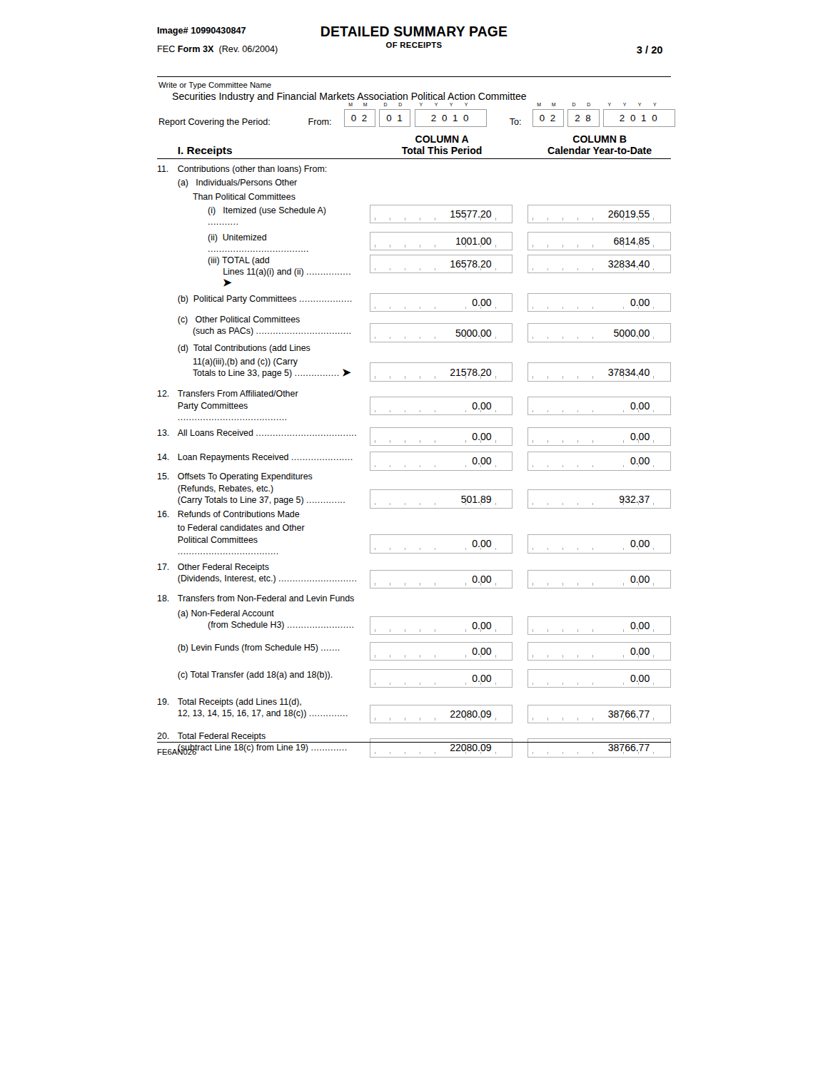Image# 10990430847
FEC Form 3X (Rev. 06/2004)
DETAILED SUMMARY PAGE
OF RECEIPTS
3 / 20
Write or Type Committee Name
Securities Industry and Financial Markets Association Political Action Committee
Report Covering the Period: From: MM0 2 DD0 1 YYYY2 0 1 0 To: MM0 2 DD2 8 YYYY2 0 1 0
I. Receipts
COLUMN A
Total This Period
COLUMN B
Calendar Year-to-Date
11. Contributions (other than loans) From:
(a) Individuals/Persons Other
Than Political Committees
(i) Itemized (use Schedule A) ...........
15577.20
26019.55
(ii) Unitemized ....................................
1001.00
6814.85
(iii) TOTAL (add Lines 11(a)(i) and (ii) ................ ➤
16578.20
32834.40
(b) Political Party Committees ...................
0.00
0.00
(c) Other Political Committees (such as PACs) ..................................
5000.00
5000.00
(d) Total Contributions (add Lines
11(a)(iii),(b) and (c)) (Carry Totals to Line 33, page 5) ................ ➤
21578.20
37834.40
12. Transfers From Affiliated/Other Party Committees .......................................
0.00
0.00
13. All Loans Received ....................................
0.00
0.00
14. Loan Repayments Received ......................
0.00
0.00
15. Offsets To Operating Expenditures
(Refunds, Rebates, etc.) (Carry Totals to Line 37, page 5) ..............
501.89
932.37
16. Refunds of Contributions Made
to Federal candidates and Other
Political Committees ....................................
0.00
0.00
17. Other Federal Receipts (Dividends, Interest, etc.) ............................
0.00
0.00
18. Transfers from Non-Federal and Levin Funds
(a) Non-Federal Account (from Schedule H3) ........................
0.00
0.00
(b) Levin Funds (from Schedule H5) .......
0.00
0.00
(c) Total Transfer (add 18(a) and 18(b)).
0.00
0.00
19. Total Receipts (add Lines 11(d), 12, 13, 14, 15, 16, 17, and 18(c)) ..............
22080.09
38766.77
20. Total Federal Receipts (subtract Line 18(c) from Line 19) .............
22080.09
38766.77
FE6AN026